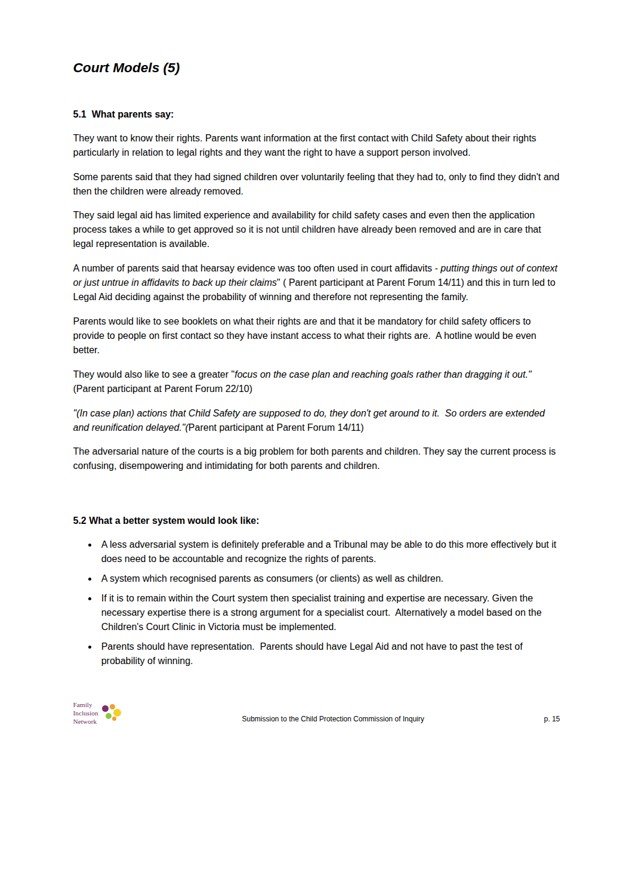Court Models (5)
5.1 What parents say:
They want to know their rights. Parents want information at the first contact with Child Safety about their rights particularly in relation to legal rights and they want the right to have a support person involved.
Some parents said that they had signed children over voluntarily feeling that they had to, only to find they didn't and then the children were already removed.
They said legal aid has limited experience and availability for child safety cases and even then the application process takes a while to get approved so it is not until children have already been removed and are in care that legal representation is available.
A number of parents said that hearsay evidence was too often used in court affidavits - putting things out of context or just untrue in affidavits to back up their claims" ( Parent participant at Parent Forum 14/11) and this in turn led to Legal Aid deciding against the probability of winning and therefore not representing the family.
Parents would like to see booklets on what their rights are and that it be mandatory for child safety officers to provide to people on first contact so they have instant access to what their rights are. A hotline would be even better.
They would also like to see a greater "focus on the case plan and reaching goals rather than dragging it out." (Parent participant at Parent Forum 22/10)
"(In case plan) actions that Child Safety are supposed to do, they don't get around to it. So orders are extended and reunification delayed."(Parent participant at Parent Forum 14/11)
The adversarial nature of the courts is a big problem for both parents and children. They say the current process is confusing, disempowering and intimidating for both parents and children.
5.2 What a better system would look like:
A less adversarial system is definitely preferable and a Tribunal may be able to do this more effectively but it does need to be accountable and recognize the rights of parents.
A system which recognised parents as consumers (or clients) as well as children.
If it is to remain within the Court system then specialist training and expertise are necessary. Given the necessary expertise there is a strong argument for a specialist court. Alternatively a model based on the Children's Court Clinic in Victoria must be implemented.
Parents should have representation. Parents should have Legal Aid and not have to past the test of probability of winning.
Family Inclusion Network
Submission to the Child Protection Commission of Inquiry
p. 15